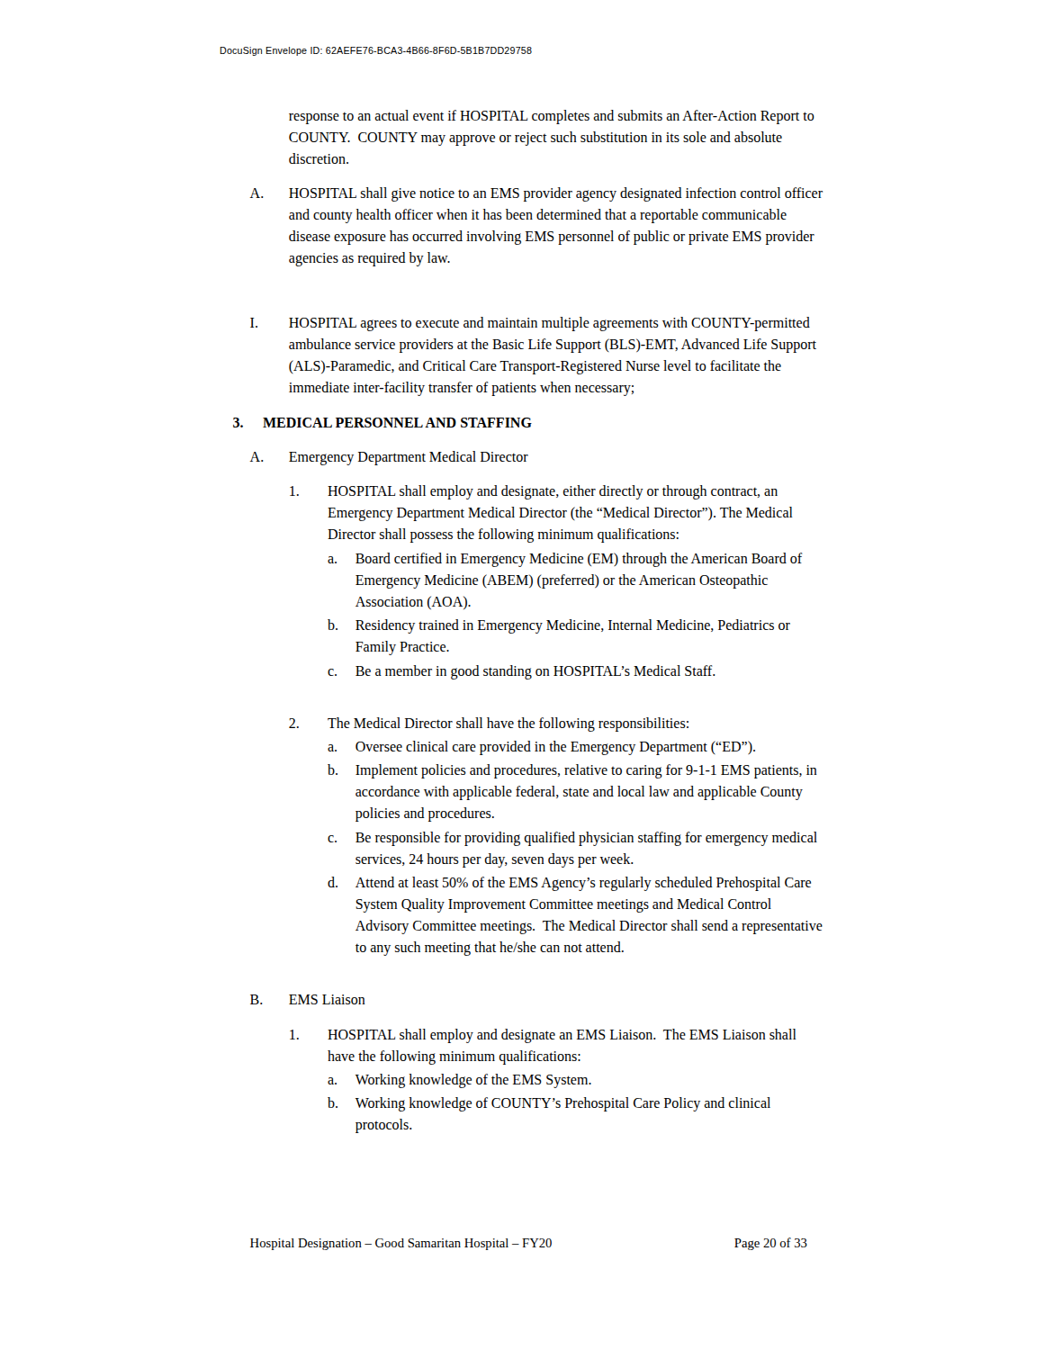DocuSign Envelope ID: 62AEFE76-BCA3-4B66-8F6D-5B1B7DD29758
response to an actual event if HOSPITAL completes and submits an After-Action Report to COUNTY. COUNTY may approve or reject such substitution in its sole and absolute discretion.
A.
HOSPITAL shall give notice to an EMS provider agency designated infection control officer and county health officer when it has been determined that a reportable communicable disease exposure has occurred involving EMS personnel of public or private EMS provider agencies as required by law.
I.
HOSPITAL agrees to execute and maintain multiple agreements with COUNTY-permitted ambulance service providers at the Basic Life Support (BLS)-EMT, Advanced Life Support (ALS)-Paramedic, and Critical Care Transport-Registered Nurse level to facilitate the immediate inter-facility transfer of patients when necessary;
3.
MEDICAL PERSONNEL AND STAFFING
A.
Emergency Department Medical Director
1.
HOSPITAL shall employ and designate, either directly or through contract, an Emergency Department Medical Director (the “Medical Director”). The Medical Director shall possess the following minimum qualifications:
a.
Board certified in Emergency Medicine (EM) through the American Board of Emergency Medicine (ABEM) (preferred) or the American Osteopathic Association (AOA).
b.
Residency trained in Emergency Medicine, Internal Medicine, Pediatrics or Family Practice.
c.
Be a member in good standing on HOSPITAL’s Medical Staff.
2.
The Medical Director shall have the following responsibilities:
a.
Oversee clinical care provided in the Emergency Department (“ED”).
b.
Implement policies and procedures, relative to caring for 9-1-1 EMS patients, in accordance with applicable federal, state and local law and applicable County policies and procedures.
c.
Be responsible for providing qualified physician staffing for emergency medical services, 24 hours per day, seven days per week.
d.
Attend at least 50% of the EMS Agency’s regularly scheduled Prehospital Care System Quality Improvement Committee meetings and Medical Control Advisory Committee meetings. The Medical Director shall send a representative to any such meeting that he/she can not attend.
B.
EMS Liaison
1.
HOSPITAL shall employ and designate an EMS Liaison. The EMS Liaison shall have the following minimum qualifications:
a.
Working knowledge of the EMS System.
b.
Working knowledge of COUNTY’s Prehospital Care Policy and clinical protocols.
Hospital Designation – Good Samaritan Hospital – FY20
Page 20 of 33